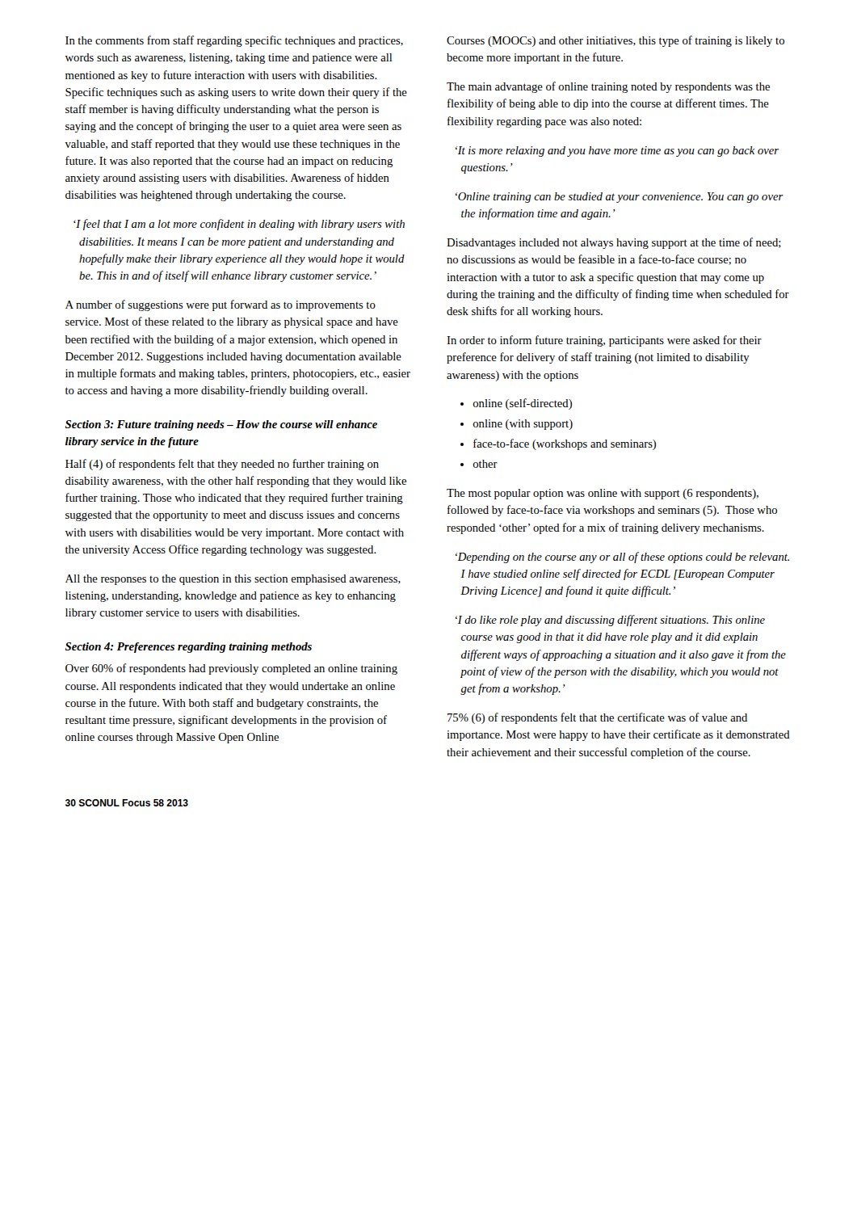In the comments from staff regarding specific techniques and practices, words such as awareness, listening, taking time and patience were all mentioned as key to future interaction with users with disabilities. Specific techniques such as asking users to write down their query if the staff member is having difficulty understanding what the person is saying and the concept of bringing the user to a quiet area were seen as valuable, and staff reported that they would use these techniques in the future. It was also reported that the course had an impact on reducing anxiety around assisting users with disabilities. Awareness of hidden disabilities was heightened through undertaking the course.
‘I feel that I am a lot more confident in dealing with library users with disabilities. It means I can be more patient and understanding and hopefully make their library experience all they would hope it would be. This in and of itself will enhance library customer service.’
A number of suggestions were put forward as to improvements to service. Most of these related to the library as physical space and have been rectified with the building of a major extension, which opened in December 2012. Suggestions included having documentation available in multiple formats and making tables, printers, photocopiers, etc., easier to access and having a more disability-friendly building overall.
Section 3: Future training needs – How the course will enhance library service in the future
Half (4) of respondents felt that they needed no further training on disability awareness, with the other half responding that they would like further training. Those who indicated that they required further training suggested that the opportunity to meet and discuss issues and concerns with users with disabilities would be very important. More contact with the university Access Office regarding technology was suggested.
All the responses to the question in this section emphasised awareness, listening, understanding, knowledge and patience as key to enhancing library customer service to users with disabilities.
Section 4: Preferences regarding training methods
Over 60% of respondents had previously completed an online training course. All respondents indicated that they would undertake an online course in the future. With both staff and budgetary constraints, the resultant time pressure, significant developments in the provision of online courses through Massive Open Online
Courses (MOOCs) and other initiatives, this type of training is likely to become more important in the future.
The main advantage of online training noted by respondents was the flexibility of being able to dip into the course at different times. The flexibility regarding pace was also noted:
‘It is more relaxing and you have more time as you can go back over questions.’
‘Online training can be studied at your convenience. You can go over the information time and again.’
Disadvantages included not always having support at the time of need; no discussions as would be feasible in a face-to-face course; no interaction with a tutor to ask a specific question that may come up during the training and the difficulty of finding time when scheduled for desk shifts for all working hours.
In order to inform future training, participants were asked for their preference for delivery of staff training (not limited to disability awareness) with the options
online (self-directed)
online (with support)
face-to-face (workshops and seminars)
other
The most popular option was online with support (6 respondents), followed by face-to-face via workshops and seminars (5). Those who responded ‘other’ opted for a mix of training delivery mechanisms.
‘Depending on the course any or all of these options could be relevant. I have studied online self directed for ECDL [European Computer Driving Licence] and found it quite difficult.’
‘I do like role play and discussing different situations. This online course was good in that it did have role play and it did explain different ways of approaching a situation and it also gave it from the point of view of the person with the disability, which you would not get from a workshop.’
75% (6) of respondents felt that the certificate was of value and importance. Most were happy to have their certificate as it demonstrated their achievement and their successful completion of the course.
30 SCONUL Focus 58 2013